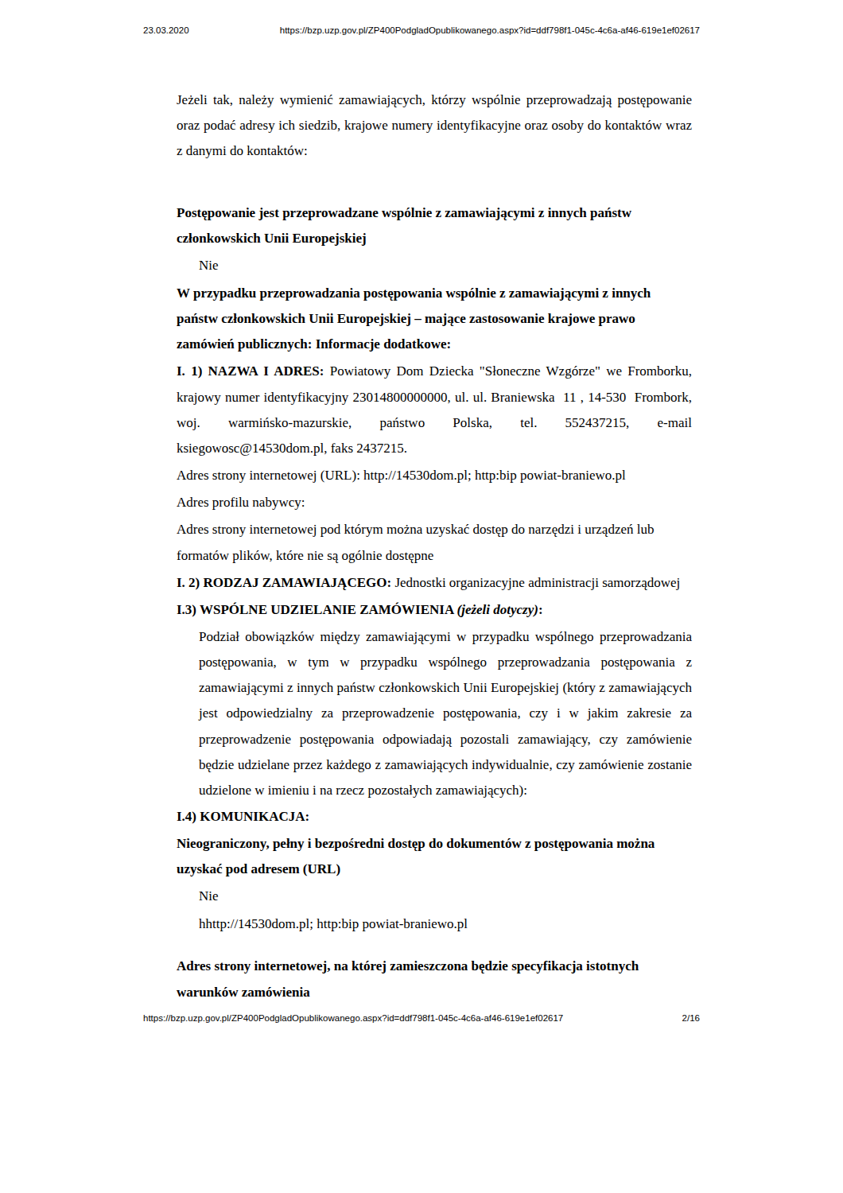23.03.2020
https://bzp.uzp.gov.pl/ZP400PodgladOpublikowanego.aspx?id=ddf798f1-045c-4c6a-af46-619e1ef02617
Jeżeli tak, należy wymienić zamawiających, którzy wspólnie przeprowadzają postępowanie oraz podać adresy ich siedzib, krajowe numery identyfikacyjne oraz osoby do kontaktów wraz z danymi do kontaktów:
Postępowanie jest przeprowadzane wspólnie z zamawiającymi z innych państw członkowskich Unii Europejskiej
Nie
W przypadku przeprowadzania postępowania wspólnie z zamawiającymi z innych państw członkowskich Unii Europejskiej – mające zastosowanie krajowe prawo zamówień publicznych: Informacje dodatkowe:
I. 1) NAZWA I ADRES: Powiatowy Dom Dziecka "Słoneczne Wzgórze" we Fromborku, krajowy numer identyfikacyjny 23014800000000, ul. ul. Braniewska 11 , 14-530 Frombork, woj. warmińsko-mazurskie, państwo Polska, tel. 552437215, e-mail ksiegowosc@14530dom.pl, faks 2437215.
Adres strony internetowej (URL): http://14530dom.pl; http:bip powiat-braniewo.pl
Adres profilu nabywcy:
Adres strony internetowej pod którym można uzyskać dostęp do narzędzi i urządzeń lub formatów plików, które nie są ogólnie dostępne
I. 2) RODZAJ ZAMAWIAJĄCEGO: Jednostki organizacyjne administracji samorządowej
I.3) WSPÓLNE UDZIELANIE ZAMÓWIENIA (jeżeli dotyczy):
Podział obowiązków między zamawiającymi w przypadku wspólnego przeprowadzania postępowania, w tym w przypadku wspólnego przeprowadzania postępowania z zamawiającymi z innych państw członkowskich Unii Europejskiej (który z zamawiających jest odpowiedzialny za przeprowadzenie postępowania, czy i w jakim zakresie za przeprowadzenie postępowania odpowiadają pozostali zamawiający, czy zamówienie będzie udzielane przez każdego z zamawiających indywidualnie, czy zamówienie zostanie udzielone w imieniu i na rzecz pozostałych zamawiających):
I.4) KOMUNIKACJA:
Nieograniczony, pełny i bezpośredni dostęp do dokumentów z postępowania można uzyskać pod adresem (URL)
Nie
hhttp://14530dom.pl; http:bip powiat-braniewo.pl
Adres strony internetowej, na której zamieszczona będzie specyfikacja istotnych warunków zamówienia
https://bzp.uzp.gov.pl/ZP400PodgladOpublikowanego.aspx?id=ddf798f1-045c-4c6a-af46-619e1ef02617
2/16